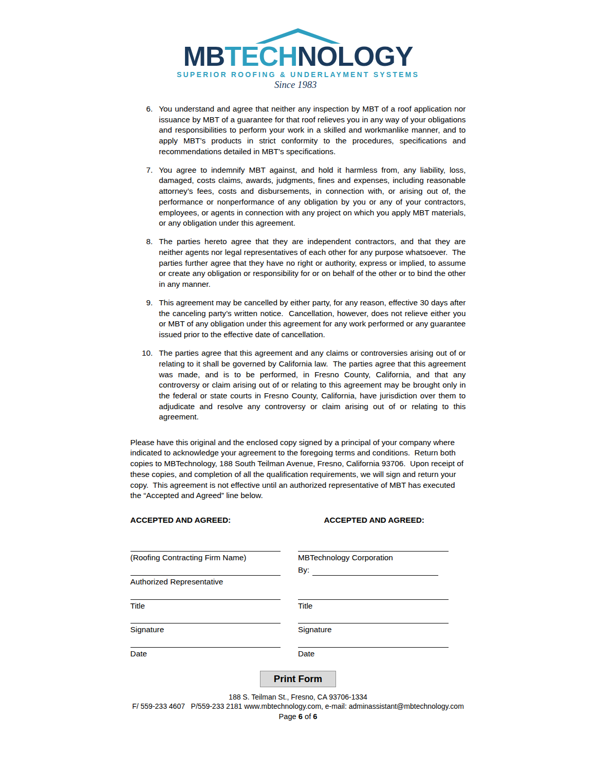MB TECH NOLOGY
SUPERIOR ROOFING & UNDERLAYMENT SYSTEMS
Since 1983
You understand and agree that neither any inspection by MBT of a roof application nor issuance by MBT of a guarantee for that roof relieves you in any way of your obligations and responsibilities to perform your work in a skilled and workmanlike manner, and to apply MBT’s products in strict conformity to the procedures, specifications and recommendations detailed in MBT’s specifications.
You agree to indemnify MBT against, and hold it harmless from, any liability, loss, damaged, costs claims, awards, judgments, fines and expenses, including reasonable attorney’s fees, costs and disbursements, in connection with, or arising out of, the performance or nonperformance of any obligation by you or any of your contractors, employees, or agents in connection with any project on which you apply MBT materials, or any obligation under this agreement.
The parties hereto agree that they are independent contractors, and that they are neither agents nor legal representatives of each other for any purpose whatsoever. The parties further agree that they have no right or authority, express or implied, to assume or create any obligation or responsibility for or on behalf of the other or to bind the other in any manner.
This agreement may be cancelled by either party, for any reason, effective 30 days after the canceling party’s written notice. Cancellation, however, does not relieve either you or MBT of any obligation under this agreement for any work performed or any guarantee issued prior to the effective date of cancellation.
The parties agree that this agreement and any claims or controversies arising out of or relating to it shall be governed by California law. The parties agree that this agreement was made, and is to be performed, in Fresno County, California, and that any controversy or claim arising out of or relating to this agreement may be brought only in the federal or state courts in Fresno County, California, have jurisdiction over them to adjudicate and resolve any controversy or claim arising out of or relating to this agreement.
Please have this original and the enclosed copy signed by a principal of your company where indicated to acknowledge your agreement to the foregoing terms and conditions. Return both copies to MBTechnology, 188 South Teilman Avenue, Fresno, California 93706. Upon receipt of these copies, and completion of all the qualification requirements, we will sign and return your copy. This agreement is not effective until an authorized representative of MBT has executed the “Accepted and Agreed” line below.
ACCEPTED AND AGREED:
ACCEPTED AND AGREED:
| (Roofing Contracting Firm Name) | MBTechnology Corporation |
| | By: |
| Authorized Representative | |
| Title | Title |
| Signature | Signature |
| Date | Date |
Print Form
188 S. Teilman St., Fresno, CA 93706-1334
F/ 559-233 4607 P/559-233 2181 www.mbtechnology.com, e-mail: adminassistant@mbtechnology.com
Page 6 of 6